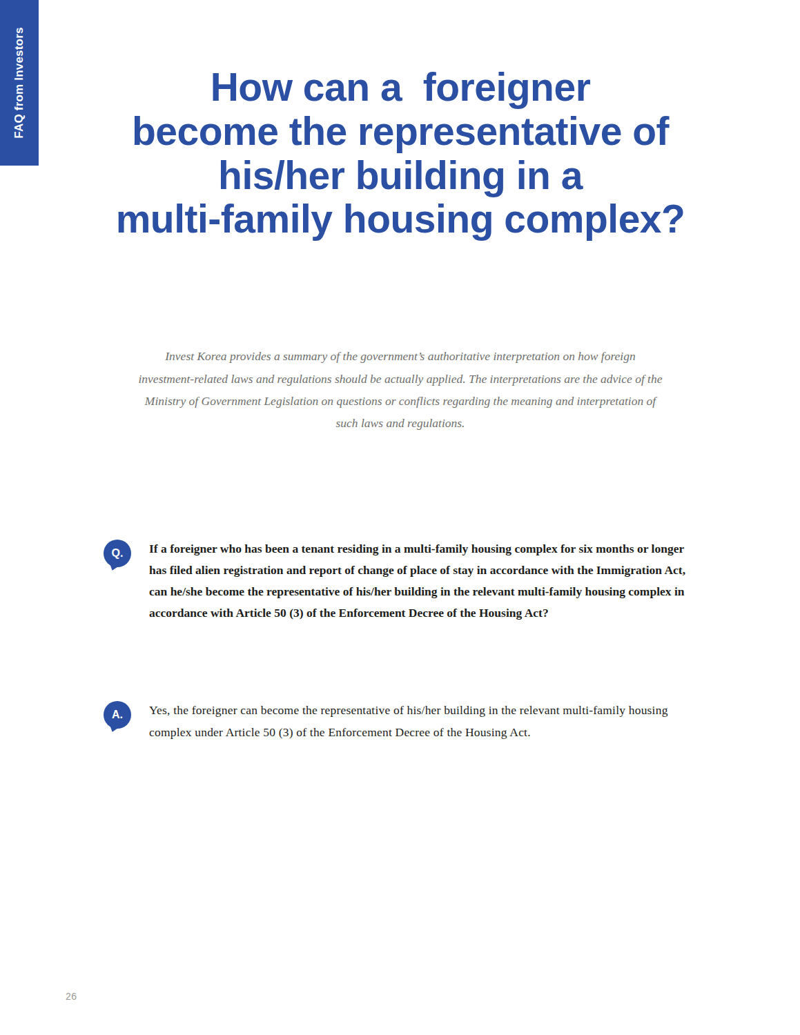FAQ from Investors
How can a foreigner
become the representative of
his/her building in a
multi-family housing complex?
Invest Korea provides a summary of the government’s authoritative interpretation on how foreign investment-related laws and regulations should be actually applied. The interpretations are the advice of the Ministry of Government Legislation on questions or conflicts regarding the meaning and interpretation of such laws and regulations.
Q.
If a foreigner who has been a tenant residing in a multi-family housing complex for six months or longer has filed alien registration and report of change of place of stay in accordance with the Immigration Act, can he/she become the representative of his/her building in the relevant multi-family housing complex in accordance with Article 50 (3) of the Enforcement Decree of the Housing Act?
A.
Yes, the foreigner can become the representative of his/her building in the relevant multi-family housing complex under Article 50 (3) of the Enforcement Decree of the Housing Act.
26